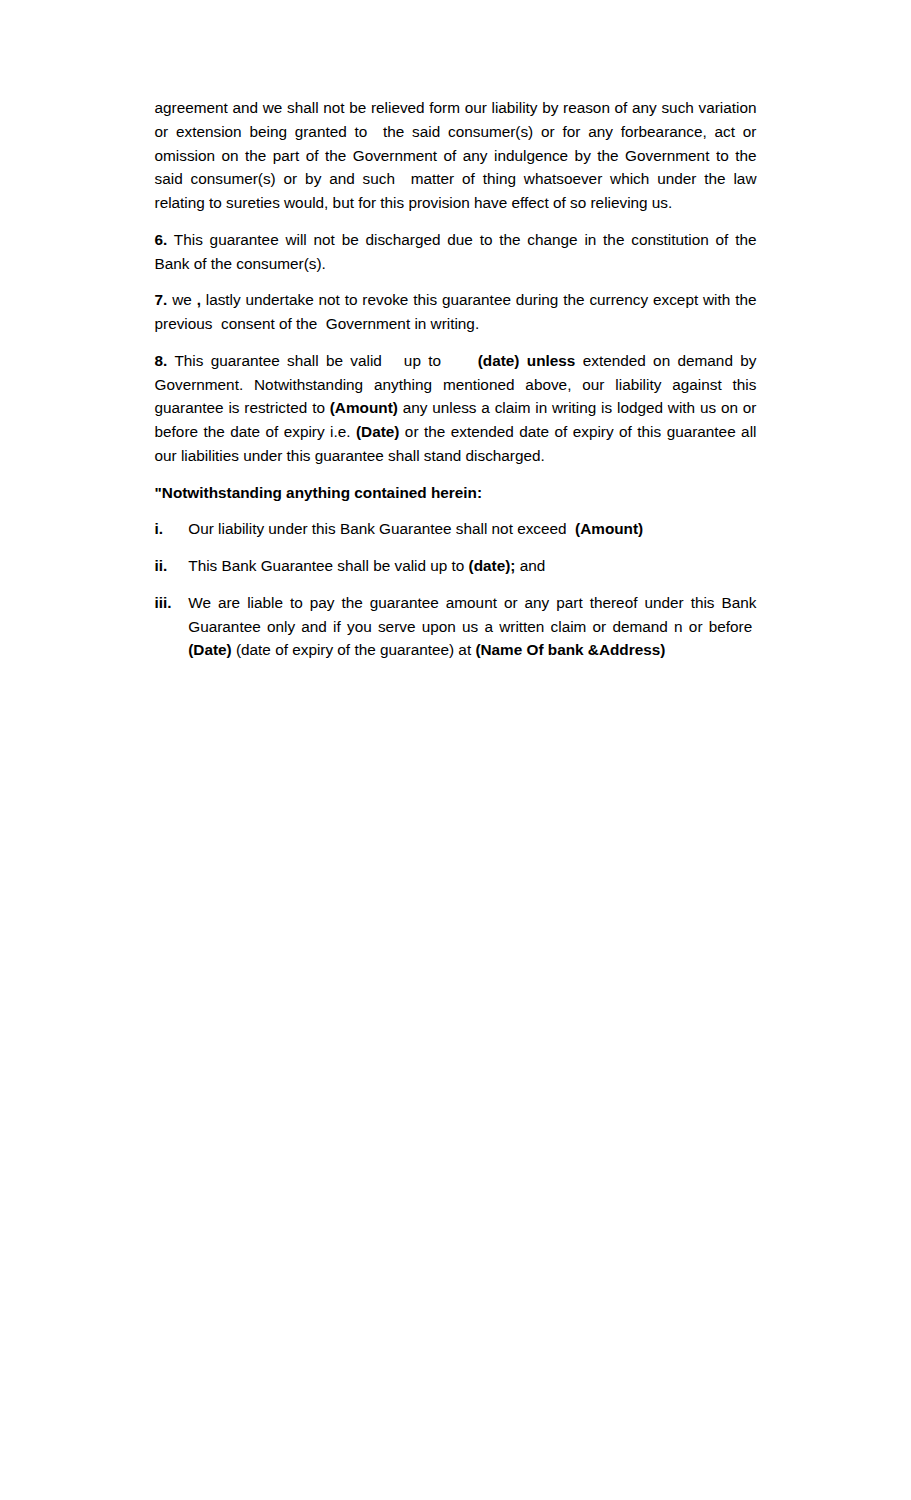agreement and we shall not be relieved form our liability by reason of any such variation or extension being granted to the said consumer(s) or for any forbearance, act or omission on the part of the Government of any indulgence by the Government to the said consumer(s) or by and such matter of thing whatsoever which under the law relating to sureties would, but for this provision have effect of so relieving us.
6. This guarantee will not be discharged due to the change in the constitution of the Bank of the consumer(s).
7. we , lastly undertake not to revoke this guarantee during the currency except with the previous consent of the Government in writing.
8. This guarantee shall be valid up to (date) unless extended on demand by Government. Notwithstanding anything mentioned above, our liability against this guarantee is restricted to (Amount) any unless a claim in writing is lodged with us on or before the date of expiry i.e. (Date) or the extended date of expiry of this guarantee all our liabilities under this guarantee shall stand discharged.
"Notwithstanding anything contained herein:
i. Our liability under this Bank Guarantee shall not exceed (Amount)
ii. This Bank Guarantee shall be valid up to (date); and
iii. We are liable to pay the guarantee amount or any part thereof under this Bank Guarantee only and if you serve upon us a written claim or demand n or before (Date) (date of expiry of the guarantee) at (Name Of bank &Address)